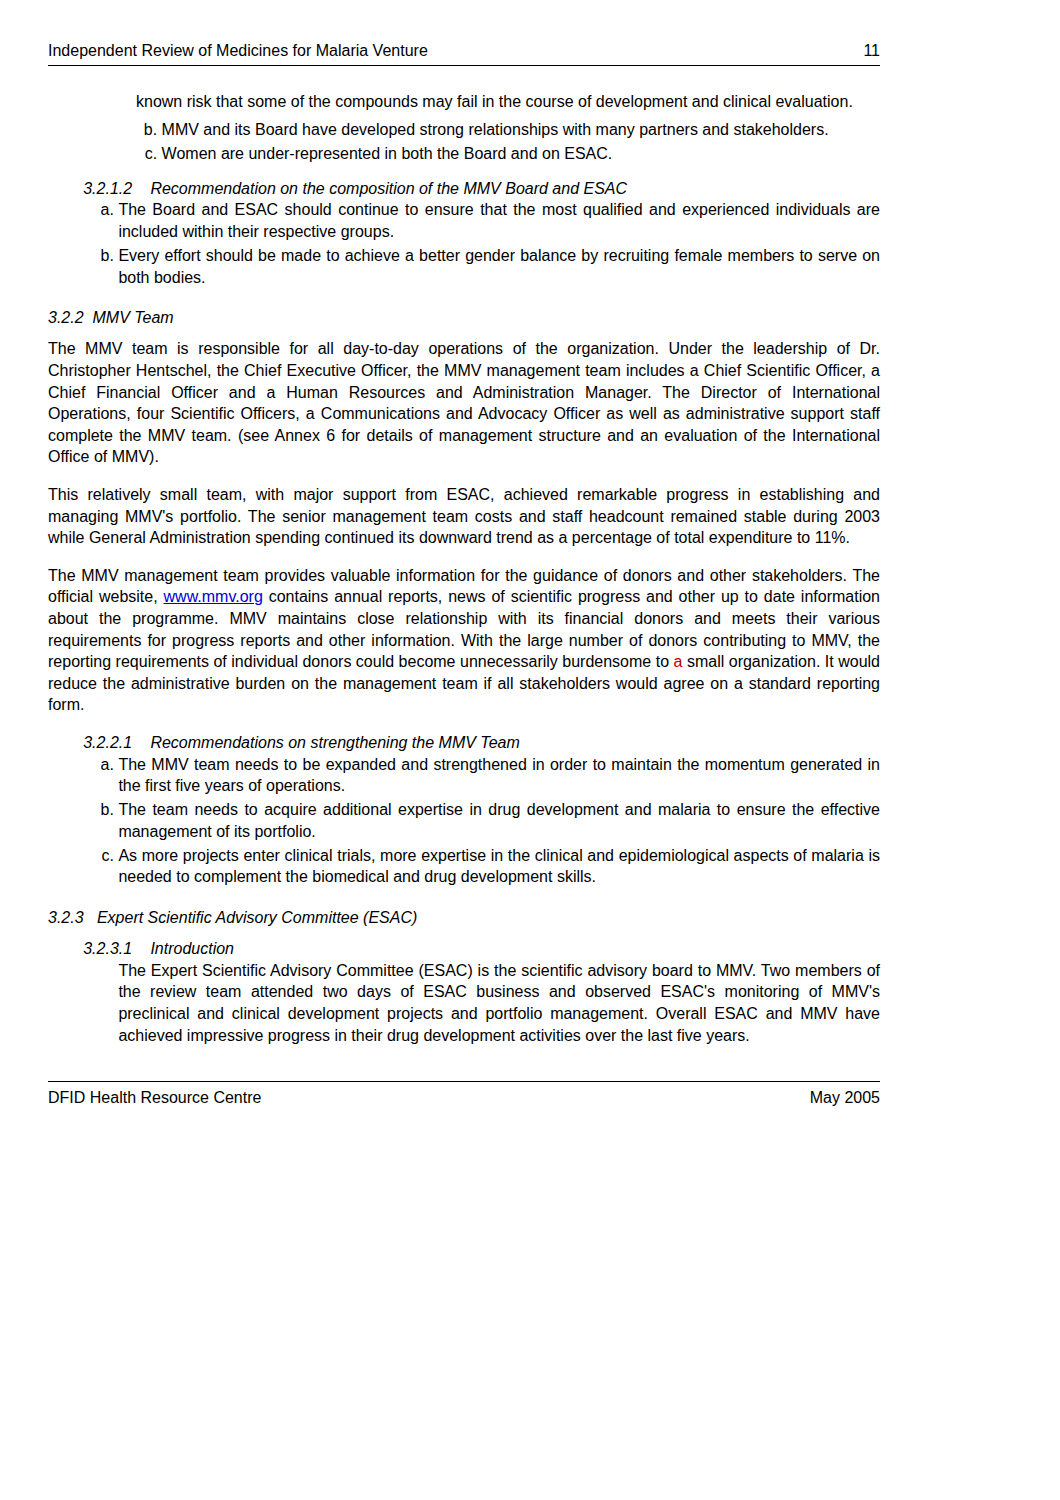Independent Review of Medicines for Malaria Venture 11
known risk that some of the compounds may fail in the course of development and clinical evaluation.
MMV and its Board have developed strong relationships with many partners and stakeholders.
Women are under-represented in both the Board and on ESAC.
3.2.1.2 Recommendation on the composition of the MMV Board and ESAC
The Board and ESAC should continue to ensure that the most qualified and experienced individuals are included within their respective groups.
Every effort should be made to achieve a better gender balance by recruiting female members to serve on both bodies.
3.2.2 MMV Team
The MMV team is responsible for all day-to-day operations of the organization. Under the leadership of Dr. Christopher Hentschel, the Chief Executive Officer, the MMV management team includes a Chief Scientific Officer, a Chief Financial Officer and a Human Resources and Administration Manager. The Director of International Operations, four Scientific Officers, a Communications and Advocacy Officer as well as administrative support staff complete the MMV team. (see Annex 6 for details of management structure and an evaluation of the International Office of MMV).
This relatively small team, with major support from ESAC, achieved remarkable progress in establishing and managing MMV's portfolio. The senior management team costs and staff headcount remained stable during 2003 while General Administration spending continued its downward trend as a percentage of total expenditure to 11%.
The MMV management team provides valuable information for the guidance of donors and other stakeholders. The official website, www.mmv.org contains annual reports, news of scientific progress and other up to date information about the programme. MMV maintains close relationship with its financial donors and meets their various requirements for progress reports and other information. With the large number of donors contributing to MMV, the reporting requirements of individual donors could become unnecessarily burdensome to a small organization. It would reduce the administrative burden on the management team if all stakeholders would agree on a standard reporting form.
3.2.2.1 Recommendations on strengthening the MMV Team
The MMV team needs to be expanded and strengthened in order to maintain the momentum generated in the first five years of operations.
The team needs to acquire additional expertise in drug development and malaria to ensure the effective management of its portfolio.
As more projects enter clinical trials, more expertise in the clinical and epidemiological aspects of malaria is needed to complement the biomedical and drug development skills.
3.2.3 Expert Scientific Advisory Committee (ESAC)
3.2.3.1 Introduction
The Expert Scientific Advisory Committee (ESAC) is the scientific advisory board to MMV. Two members of the review team attended two days of ESAC business and observed ESAC's monitoring of MMV's preclinical and clinical development projects and portfolio management. Overall ESAC and MMV have achieved impressive progress in their drug development activities over the last five years.
DFID Health Resource Centre May 2005